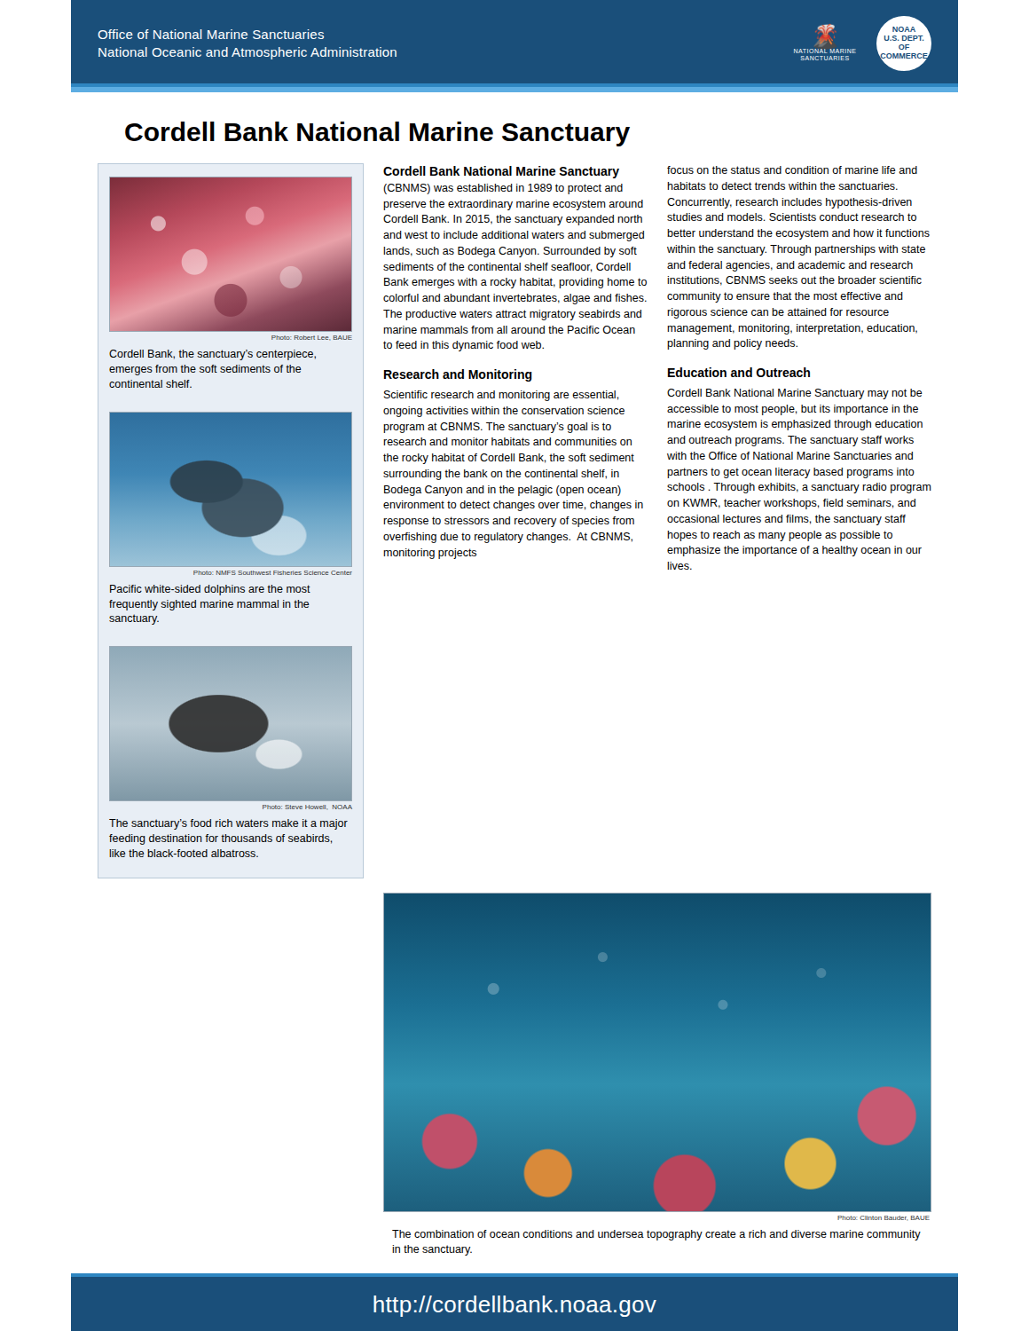Office of National Marine Sanctuaries
National Oceanic and Atmospheric Administration
🌋
NATIONAL MARINE
SANCTUARIES
NOAA
U.S. DEPT. OF
COMMERCE
Cordell Bank National Marine Sanctuary
Photo: Robert Lee, BAUE
Cordell Bank, the sanctuary’s centerpiece, emerges from the soft sediments of the continental shelf.
Photo: NMFS Southwest Fisheries Science Center
Pacific white-sided dolphins are the most frequently sighted marine mammal in the sanctuary.
Photo: Steve Howell, NOAA
The sanctuary’s food rich waters make it a major feeding destination for thousands of seabirds, like the black-footed albatross.
Cordell Bank National Marine Sanctuary (CBNMS) was established in 1989 to protect and preserve the extraordinary marine ecosystem around Cordell Bank. In 2015, the sanctuary expanded north and west to include additional waters and submerged lands, such as Bodega Canyon. Surrounded by soft sediments of the continental shelf seafloor, Cordell Bank emerges with a rocky habitat, providing home to colorful and abundant invertebrates, algae and fishes. The productive waters attract migratory seabirds and marine mammals from all around the Pacific Ocean to feed in this dynamic food web.
Research and Monitoring
Scientific research and monitoring are essential, ongoing activities within the conservation science program at CBNMS. The sanctuary’s goal is to research and monitor habitats and communities on the rocky habitat of Cordell Bank, the soft sediment surrounding the bank on the continental shelf, in Bodega Canyon and in the pelagic (open ocean) environment to detect changes over time, changes in response to stressors and recovery of species from overfishing due to regulatory changes. At CBNMS, monitoring projects
focus on the status and condition of marine life and habitats to detect trends within the sanctuaries. Concurrently, research includes hypothesis-driven studies and models. Scientists conduct research to better understand the ecosystem and how it functions within the sanctuary. Through partnerships with state and federal agencies, and academic and research institutions, CBNMS seeks out the broader scientific community to ensure that the most effective and rigorous science can be attained for resource management, monitoring, interpretation, education, planning and policy needs.
Education and Outreach
Cordell Bank National Marine Sanctuary may not be accessible to most people, but its importance in the marine ecosystem is emphasized through education and outreach programs. The sanctuary staff works with the Office of National Marine Sanctuaries and partners to get ocean literacy based programs into schools . Through exhibits, a sanctuary radio program on KWMR, teacher workshops, field seminars, and occasional lectures and films, the sanctuary staff hopes to reach as many people as possible to emphasize the importance of a healthy ocean in our lives.
Photo: Clinton Bauder, BAUE
The combination of ocean conditions and undersea topography create a rich and diverse marine community in the sanctuary.
http://cordellbank.noaa.gov